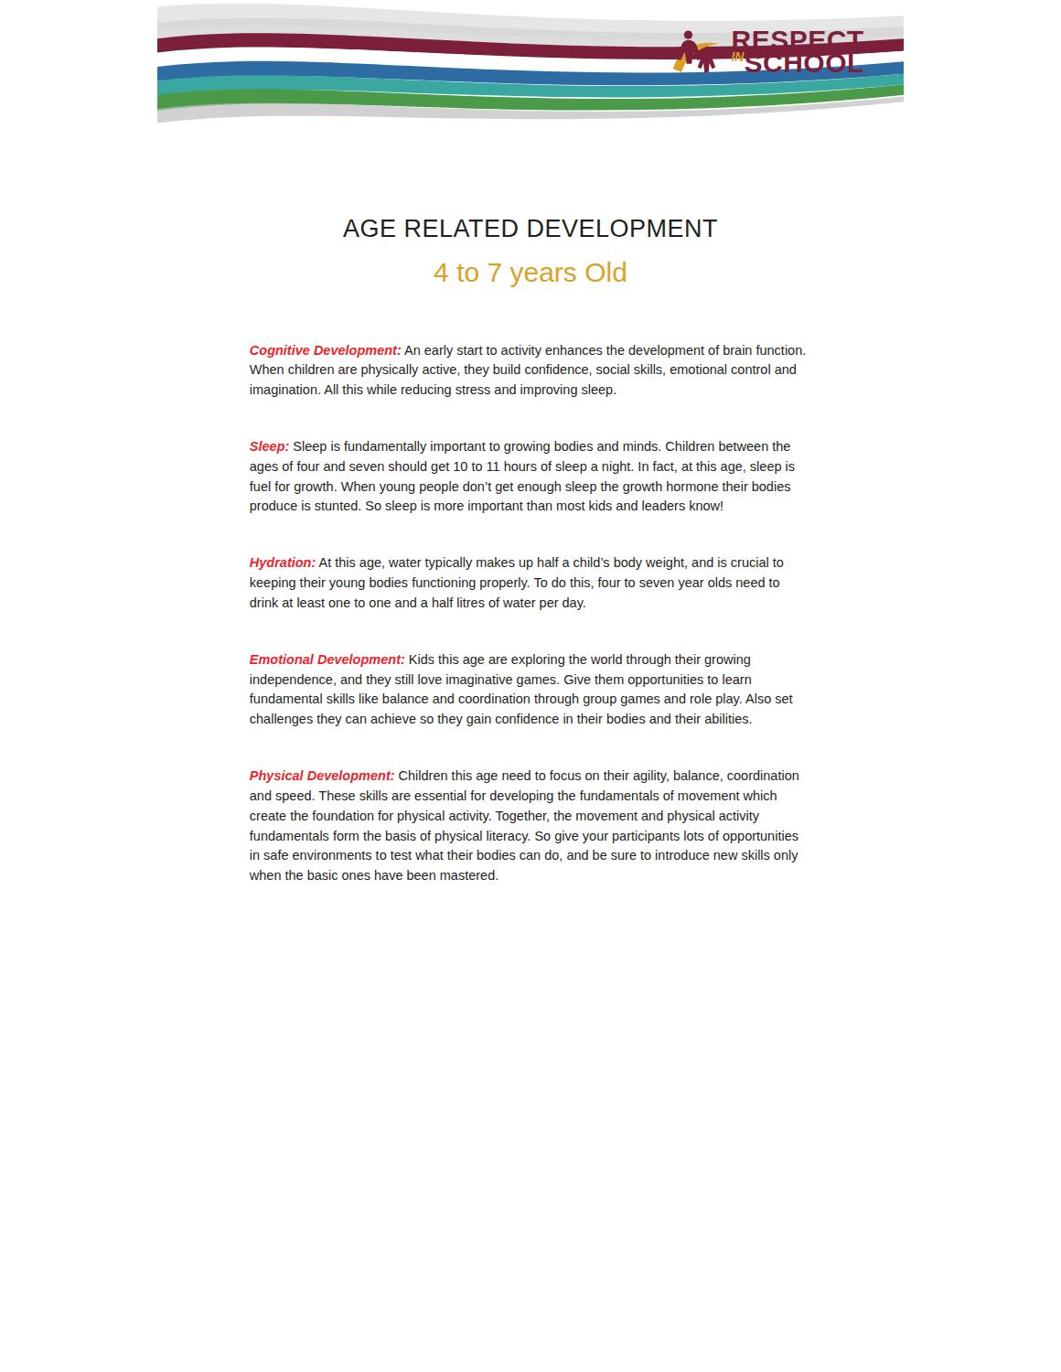RESPECT INSCHOOL
AGE RELATED DEVELOPMENT
4 to 7 years Old
Cognitive Development: An early start to activity enhances the development of brain function. When children are physically active, they build confidence, social skills, emotional control and imagination. All this while reducing stress and improving sleep.
Sleep: Sleep is fundamentally important to growing bodies and minds. Children between the ages of four and seven should get 10 to 11 hours of sleep a night. In fact, at this age, sleep is fuel for growth. When young people don’t get enough sleep the growth hormone their bodies produce is stunted. So sleep is more important than most kids and leaders know!
Hydration: At this age, water typically makes up half a child’s body weight, and is crucial to keeping their young bodies functioning properly. To do this, four to seven year olds need to drink at least one to one and a half litres of water per day.
Emotional Development: Kids this age are exploring the world through their growing independence, and they still love imaginative games. Give them opportunities to learn fundamental skills like balance and coordination through group games and role play. Also set challenges they can achieve so they gain confidence in their bodies and their abilities.
Physical Development: Children this age need to focus on their agility, balance, coordination and speed. These skills are essential for developing the fundamentals of movement which create the foundation for physical activity. Together, the movement and physical activity fundamentals form the basis of physical literacy. So give your participants lots of opportunities in safe environments to test what their bodies can do, and be sure to introduce new skills only when the basic ones have been mastered.